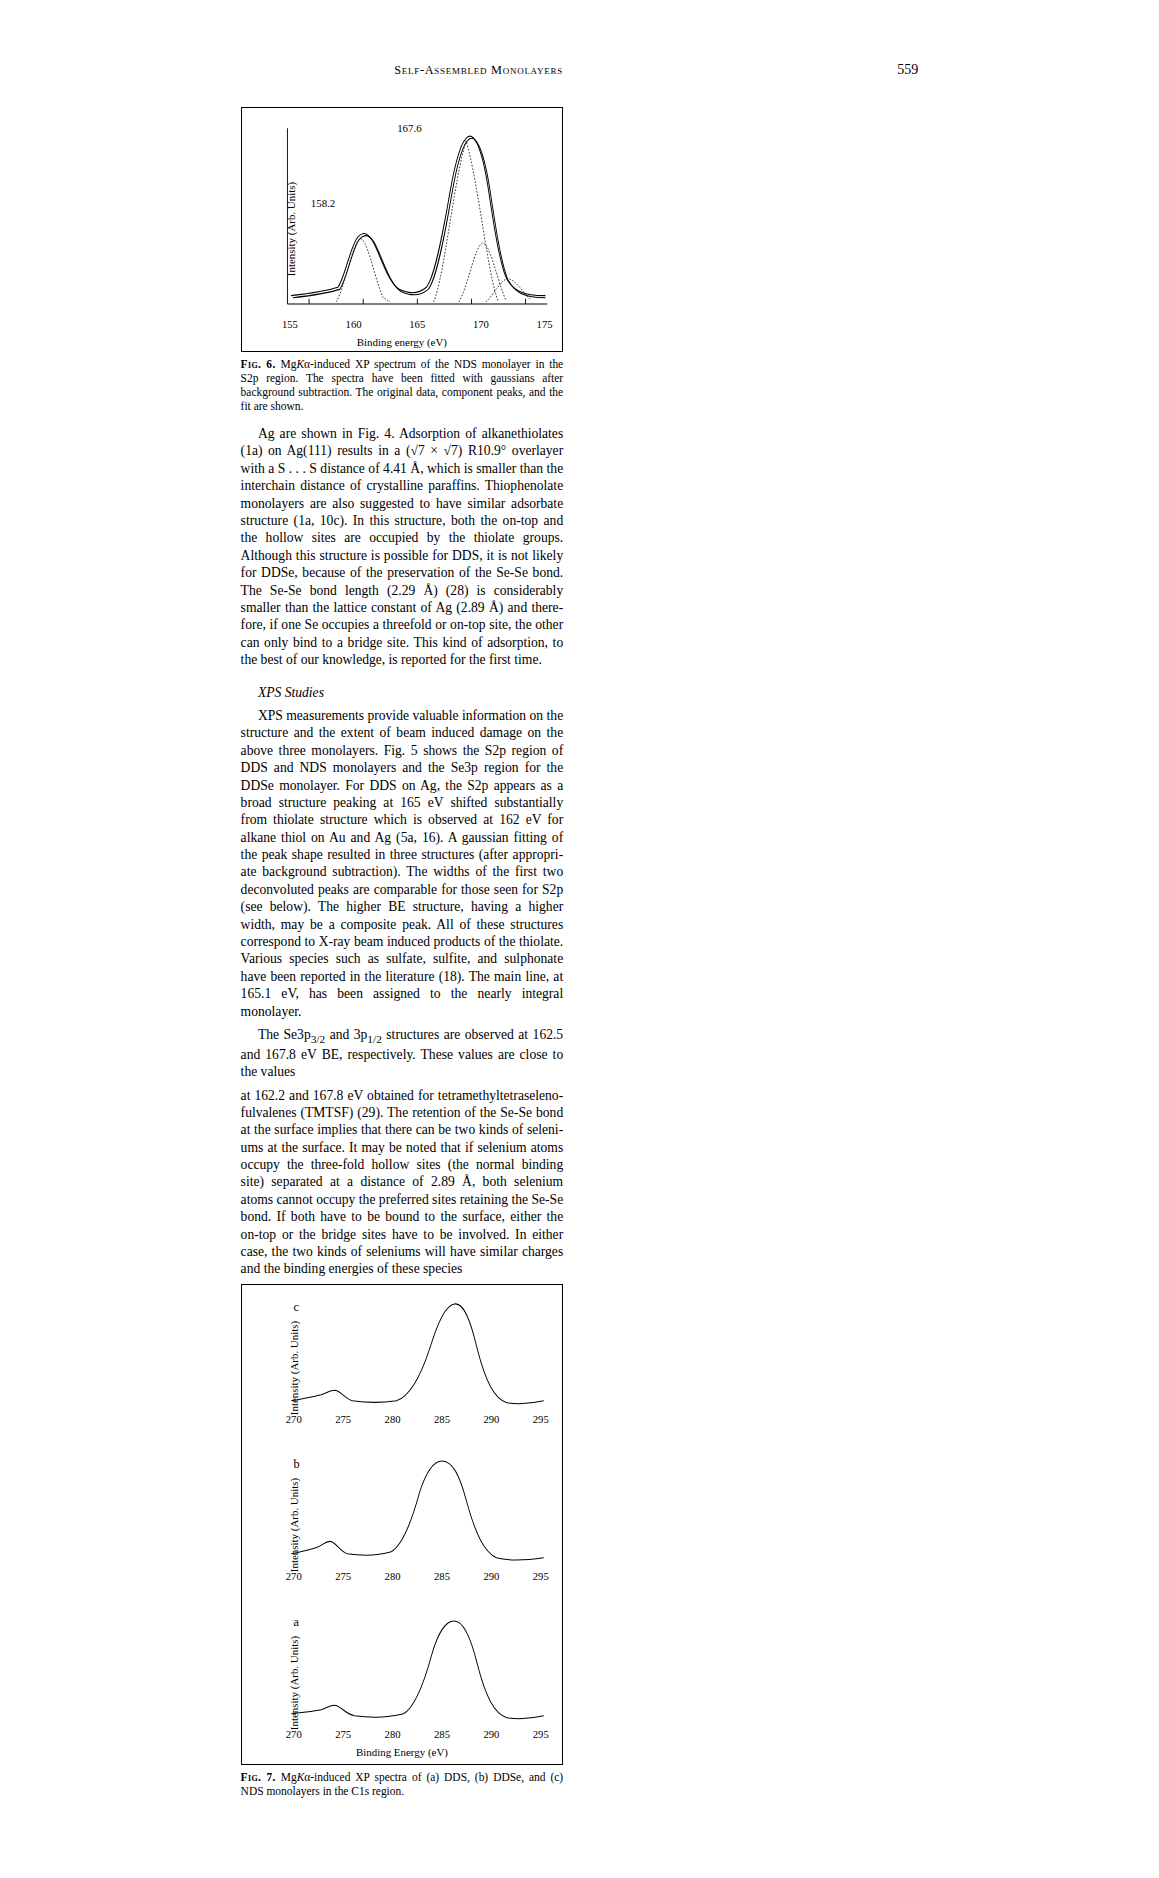Self-Assembled Monolayers 559
Intensity (Arb. Units)
167.6
158.2
155160165170175
Binding energy (eV)
Fig. 6. MgKα-induced XP spectrum of the NDS monolayer in the S2p region. The spectra have been fitted with gaussians after background subtraction. The original data, component peaks, and the fit are shown.
Ag are shown in Fig. 4. Adsorption of alkanethiolates (1a) on Ag(111) results in a (√7 × √7) R10.9° overlayer with a S . . . S distance of 4.41 Å, which is smaller than the interchain distance of crystalline paraffins. Thiophenolate monolayers are also suggested to have similar adsorbate structure (1a, 10c). In this structure, both the on-top and the hollow sites are occupied by the thiolate groups. Although this structure is possible for DDS, it is not likely for DDSe, because of the preservation of the Se-Se bond. The Se-Se bond length (2.29 Å) (28) is considerably smaller than the lattice constant of Ag (2.89 Å) and therefore, if one Se occupies a threefold or on-top site, the other can only bind to a bridge site. This kind of adsorption, to the best of our knowledge, is reported for the first time.
XPS Studies
XPS measurements provide valuable information on the structure and the extent of beam induced damage on the above three monolayers. Fig. 5 shows the S2p region of DDS and NDS monolayers and the Se3p region for the DDSe monolayer. For DDS on Ag, the S2p appears as a broad structure peaking at 165 eV shifted substantially from thiolate structure which is observed at 162 eV for alkane thiol on Au and Ag (5a, 16). A gaussian fitting of the peak shape resulted in three structures (after appropriate background subtraction). The widths of the first two deconvoluted peaks are comparable for those seen for S2p (see below). The higher BE structure, having a higher width, may be a composite peak. All of these structures correspond to X-ray beam induced products of the thiolate. Various species such as sulfate, sulfite, and sulphonate have been reported in the literature (18). The main line, at 165.1 eV, has been assigned to the nearly integral monolayer.
The Se3p3/2 and 3p1/2 structures are observed at 162.5 and 167.8 eV BE, respectively. These values are close to the values
at 162.2 and 167.8 eV obtained for tetramethyltetraselenofulvalenes (TMTSF) (29). The retention of the Se-Se bond at the surface implies that there can be two kinds of seleniums at the surface. It may be noted that if selenium atoms occupy the three-fold hollow sites (the normal binding site) separated at a distance of 2.89 Å, both selenium atoms cannot occupy the preferred sites retaining the Se-Se bond. If both have to be bound to the surface, either the on-top or the bridge sites have to be involved. In either case, the two kinds of seleniums will have similar charges and the binding energies of these species
Intensity (Arb. Units)
c
270275280285290295
Intensity (Arb. Units)
b
270275280285290295
Intensity (Arb. Units)
a
270275280285290295
Binding Energy (eV)
Fig. 7. MgKα-induced XP spectra of (a) DDS, (b) DDSe, and (c) NDS monolayers in the C1s region.